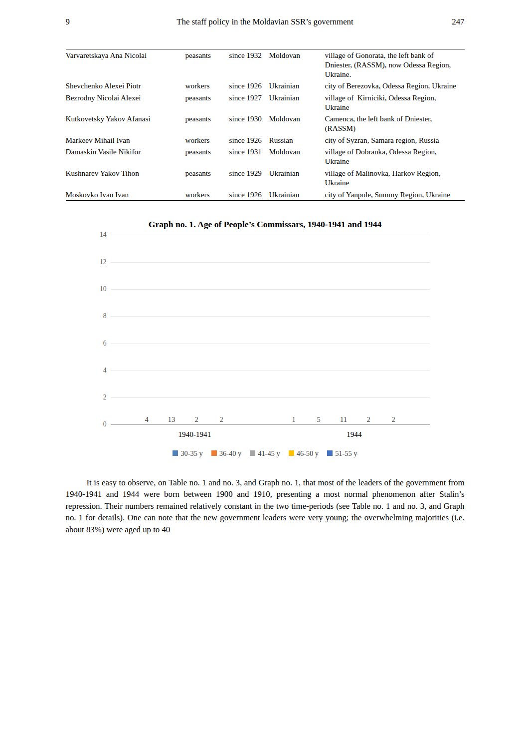9
The staff policy in the Moldavian SSR’s government
247
| Varvaretskaya Ana Nicolai | peasants | since 1932 | Moldovan | village of Gonorata, the left bank of Dniester, (RASSM), now Odessa Region, Ukraine. |
| Shevchenko Alexei Piotr | workers | since 1926 | Ukrainian | city of Berezovka, Odessa Region, Ukraine |
| Bezrodny Nicolai Alexei | peasants | since 1927 | Ukrainian | village of Kirniciki, Odessa Region, Ukraine |
| Kutkovetsky Yakov Afanasi | peasants | since 1930 | Moldovan | Camenca, the left bank of Dniester, (RASSM) |
| Markeev Mihail Ivan | workers | since 1926 | Russian | city of Syzran, Samara region, Russia |
| Damaskin Vasile Nikifor | peasants | since 1931 | Moldovan | village of Dobranka, Odessa Region, Ukraine |
| Kushnarev Yakov Tihon | peasants | since 1929 | Ukrainian | village of Malinovka, Harkov Region, Ukraine |
| Moskovko Ivan Ivan | workers | since 1926 | Ukrainian | city of Yanpole, Summy Region, Ukraine |
Graph no. 1. Age of People’s Commissars, 1940-1941 and 1944
14 12 10 8 6 4 2 0
4
13
2
2
1
5
11
2
2
1940-1941
1944
30-35 y
36-40 y
41-45 y
46-50 y
51-55 y
It is easy to observe, on Table no. 1 and no. 3, and Graph no. 1, that most of the leaders of the government from 1940-1941 and 1944 were born between 1900 and 1910, presenting a most normal phenomenon after Stalin’s repression. Their numbers remained relatively constant in the two time-periods (see Table no. 1 and no. 3, and Graph no. 1 for details). One can note that the new government leaders were very young; the overwhelming majorities (i.e. about 83%) were aged up to 40